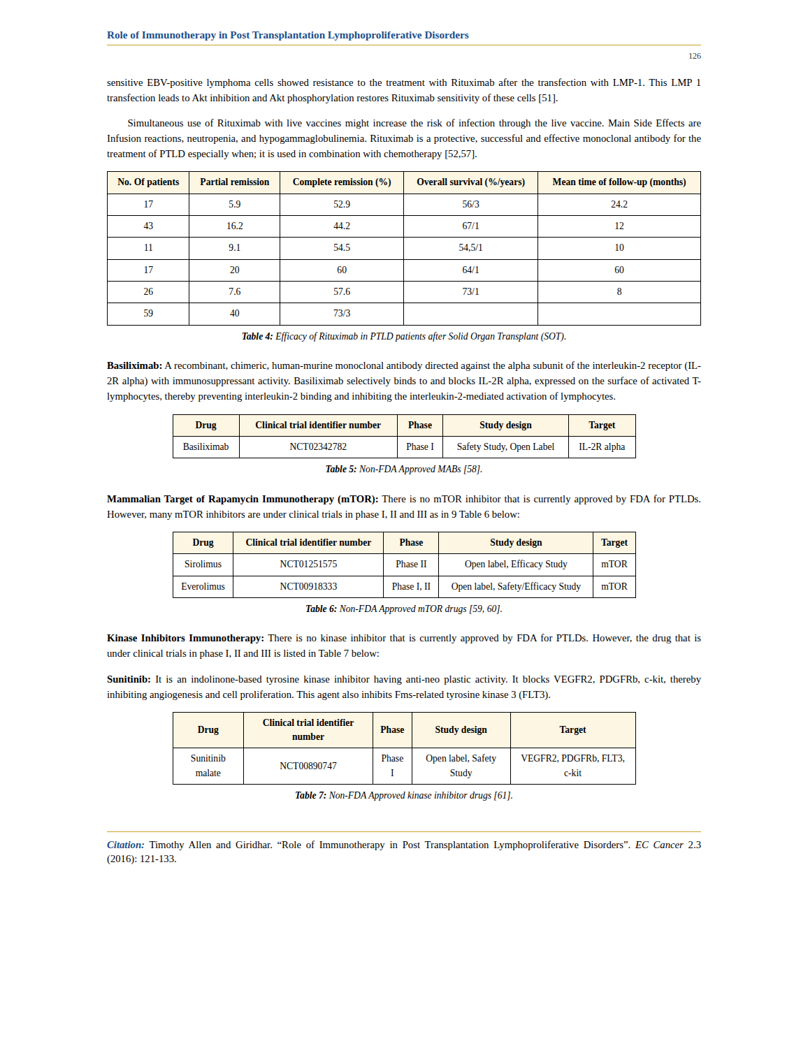Role of Immunotherapy in Post Transplantation Lymphoproliferative Disorders
126
sensitive EBV-positive lymphoma cells showed resistance to the treatment with Rituximab after the transfection with LMP-1. This LMP 1 transfection leads to Akt inhibition and Akt phosphorylation restores Rituximab sensitivity of these cells [51].
Simultaneous use of Rituximab with live vaccines might increase the risk of infection through the live vaccine. Main Side Effects are Infusion reactions, neutropenia, and hypogammaglobulinemia. Rituximab is a protective, successful and effective monoclonal antibody for the treatment of PTLD especially when; it is used in combination with chemotherapy [52,57].
| No. Of patients | Partial remission | Complete remission (%) | Overall survival (%/years) | Mean time of follow-up (months) |
| --- | --- | --- | --- | --- |
| 17 | 5.9 | 52.9 | 56/3 | 24.2 |
| 43 | 16.2 | 44.2 | 67/1 | 12 |
| 11 | 9.1 | 54.5 | 54,5/1 | 10 |
| 17 | 20 | 60 | 64/1 | 60 |
| 26 | 7.6 | 57.6 | 73/1 | 8 |
| 59 | 40 | 73/3 | | |
Table 4: Efficacy of Rituximab in PTLD patients after Solid Organ Transplant (SOT).
Basiliximab: A recombinant, chimeric, human-murine monoclonal antibody directed against the alpha subunit of the interleukin-2 receptor (IL-2R alpha) with immunosuppressant activity. Basiliximab selectively binds to and blocks IL-2R alpha, expressed on the surface of activated T-lymphocytes, thereby preventing interleukin-2 binding and inhibiting the interleukin-2-mediated activation of lymphocytes.
| Drug | Clinical trial identifier number | Phase | Study design | Target |
| --- | --- | --- | --- | --- |
| Basiliximab | NCT02342782 | Phase I | Safety Study, Open Label | IL-2R alpha |
Table 5: Non-FDA Approved MABs [58].
Mammalian Target of Rapamycin Immunotherapy (mTOR): There is no mTOR inhibitor that is currently approved by FDA for PTLDs. However, many mTOR inhibitors are under clinical trials in phase I, II and III as in 9 Table 6 below:
| Drug | Clinical trial identifier number | Phase | Study design | Target |
| --- | --- | --- | --- | --- |
| Sirolimus | NCT01251575 | Phase II | Open label, Efficacy Study | mTOR |
| Everolimus | NCT00918333 | Phase I, II | Open label, Safety/Efficacy Study | mTOR |
Table 6: Non-FDA Approved mTOR drugs [59, 60].
Kinase Inhibitors Immunotherapy: There is no kinase inhibitor that is currently approved by FDA for PTLDs. However, the drug that is under clinical trials in phase I, II and III is listed in Table 7 below:
Sunitinib: It is an indolinone-based tyrosine kinase inhibitor having anti-neo plastic activity. It blocks VEGFR2, PDGFRb, c-kit, thereby inhibiting angiogenesis and cell proliferation. This agent also inhibits Fms-related tyrosine kinase 3 (FLT3).
| Drug | Clinical trial identifier number | Phase | Study design | Target |
| --- | --- | --- | --- | --- |
| Sunitinib malate | NCT00890747 | Phase I | Open label, Safety Study | VEGFR2, PDGFRb, FLT3, c-kit |
Table 7: Non-FDA Approved kinase inhibitor drugs [61].
Citation: Timothy Allen and Giridhar. “Role of Immunotherapy in Post Transplantation Lymphoproliferative Disorders”. EC Cancer 2.3 (2016): 121-133.